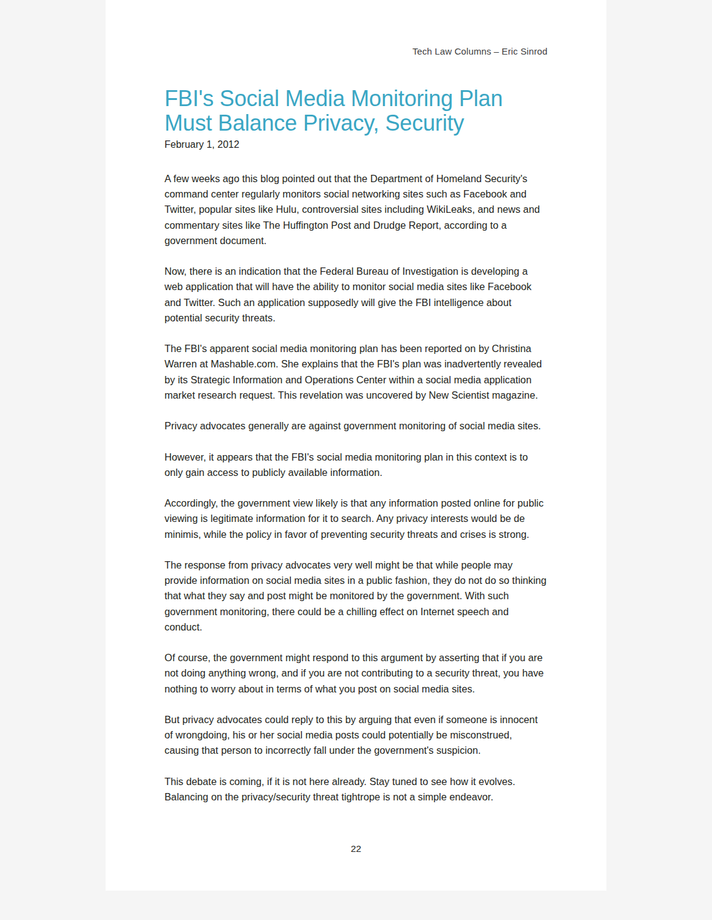Tech Law Columns – Eric Sinrod
FBI's Social Media Monitoring Plan Must Balance Privacy, Security
February 1, 2012
A few weeks ago this blog pointed out that the Department of Homeland Security's command center regularly monitors social networking sites such as Facebook and Twitter, popular sites like Hulu, controversial sites including WikiLeaks, and news and commentary sites like The Huffington Post and Drudge Report, according to a government document.
Now, there is an indication that the Federal Bureau of Investigation is developing a web application that will have the ability to monitor social media sites like Facebook and Twitter. Such an application supposedly will give the FBI intelligence about potential security threats.
The FBI's apparent social media monitoring plan has been reported on by Christina Warren at Mashable.com. She explains that the FBI's plan was inadvertently revealed by its Strategic Information and Operations Center within a social media application market research request. This revelation was uncovered by New Scientist magazine.
Privacy advocates generally are against government monitoring of social media sites.
However, it appears that the FBI's social media monitoring plan in this context is to only gain access to publicly available information.
Accordingly, the government view likely is that any information posted online for public viewing is legitimate information for it to search. Any privacy interests would be de minimis, while the policy in favor of preventing security threats and crises is strong.
The response from privacy advocates very well might be that while people may provide information on social media sites in a public fashion, they do not do so thinking that what they say and post might be monitored by the government. With such government monitoring, there could be a chilling effect on Internet speech and conduct.
Of course, the government might respond to this argument by asserting that if you are not doing anything wrong, and if you are not contributing to a security threat, you have nothing to worry about in terms of what you post on social media sites.
But privacy advocates could reply to this by arguing that even if someone is innocent of wrongdoing, his or her social media posts could potentially be misconstrued, causing that person to incorrectly fall under the government's suspicion.
This debate is coming, if it is not here already. Stay tuned to see how it evolves. Balancing on the privacy/security threat tightrope is not a simple endeavor.
22